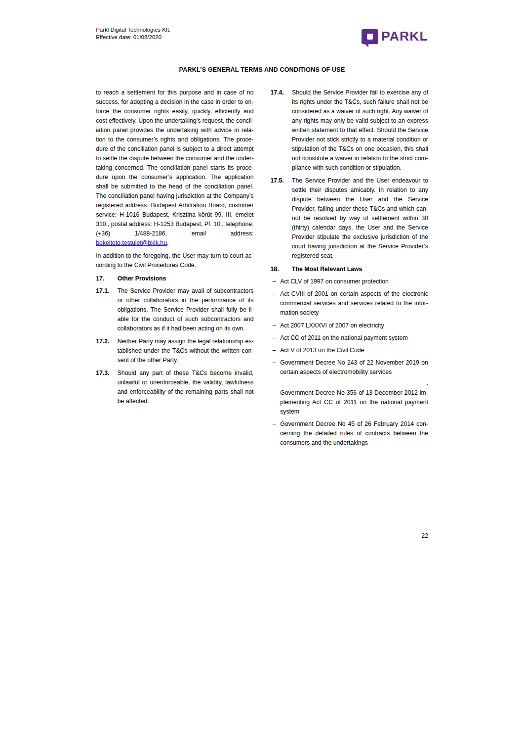Parkl Digital Technologies Kft.
Effective date: 01/08/2020
PARKL
PARKL’S GENERAL TERMS AND CONDITIONS OF USE
to reach a settlement for this purpose and in case of no success, for adopting a decision in the case in order to enforce the consumer rights easily, quickly, efficiently and cost effectively. Upon the undertaking’s request, the conciliation panel provides the undertaking with advice in relation to the consumer’s rights and obligations. The procedure of the conciliation panel is subject to a direct attempt to settle the dispute between the consumer and the undertaking concerned. The conciliation panel starts its procedure upon the consumer’s application. The application shall be submitted to the head of the conciliation panel. The conciliation panel having jurisdiction at the Company’s registered address: Budapest Arbitration Board, customer service: H-1016 Budapest, Krisztina körút 99. III. emelet 310., postal address: H-1253 Budapest, Pf. 10., telephone: (+36) 1/488-2186, email address: bekelteto.testulet@bkik.hu.
In addition to the foregoing, the User may turn to court according to the Civil Procedures Code.
17. Other Provisions
17.1. The Service Provider may avail of subcontractors or other collaborators in the performance of its obligations. The Service Provider shall fully be liable for the conduct of such subcontractors and collaborators as if it had been acting on its own.
17.2. Neither Party may assign the legal relationship established under the T&Cs without the written consent of the other Party.
17.3. Should any part of these T&Cs become invalid, unlawful or unenforceable, the validity, lawfulness and enforceability of the remaining parts shall not be affected.
17.4. Should the Service Provider fail to exercise any of its rights under the T&Cs, such failure shall not be considered as a waiver of such right. Any waiver of any rights may only be valid subject to an express written statement to that effect. Should the Service Provider not stick strictly to a material condition or stipulation of the T&Cs on one occasion, this shall not constitute a waiver in relation to the strict compliance with such condition or stipulation.
17.5. The Service Provider and the User endeavour to settle their disputes amicably. In relation to any dispute between the User and the Service Provider, falling under these T&Cs and which cannot be resolved by way of settlement within 30 (thirty) calendar days, the User and the Service Provider stipulate the exclusive jurisdiction of the court having jurisdiction at the Service Provider’s registered seat.
18. The Most Relevant Laws
Act CLV of 1997 on consumer protection
Act CVIII of 2001 on certain aspects of the electronic commercial services and services related to the information society
Act 2007 LXXXVI of 2007 on electricity
Act CC of 2011 on the national payment system
Act V of 2013 on the Civil Code
Government Decree No 243 of 22 November 2019 on certain aspects of electromobility services
.
Government Decree No 356 of 13 December 2012 implementing Act CC of 2011 on the national payment system
Government Decree No 45 of 26 February 2014 concerning the detailed rules of contracts between the consumers and the undertakings
22